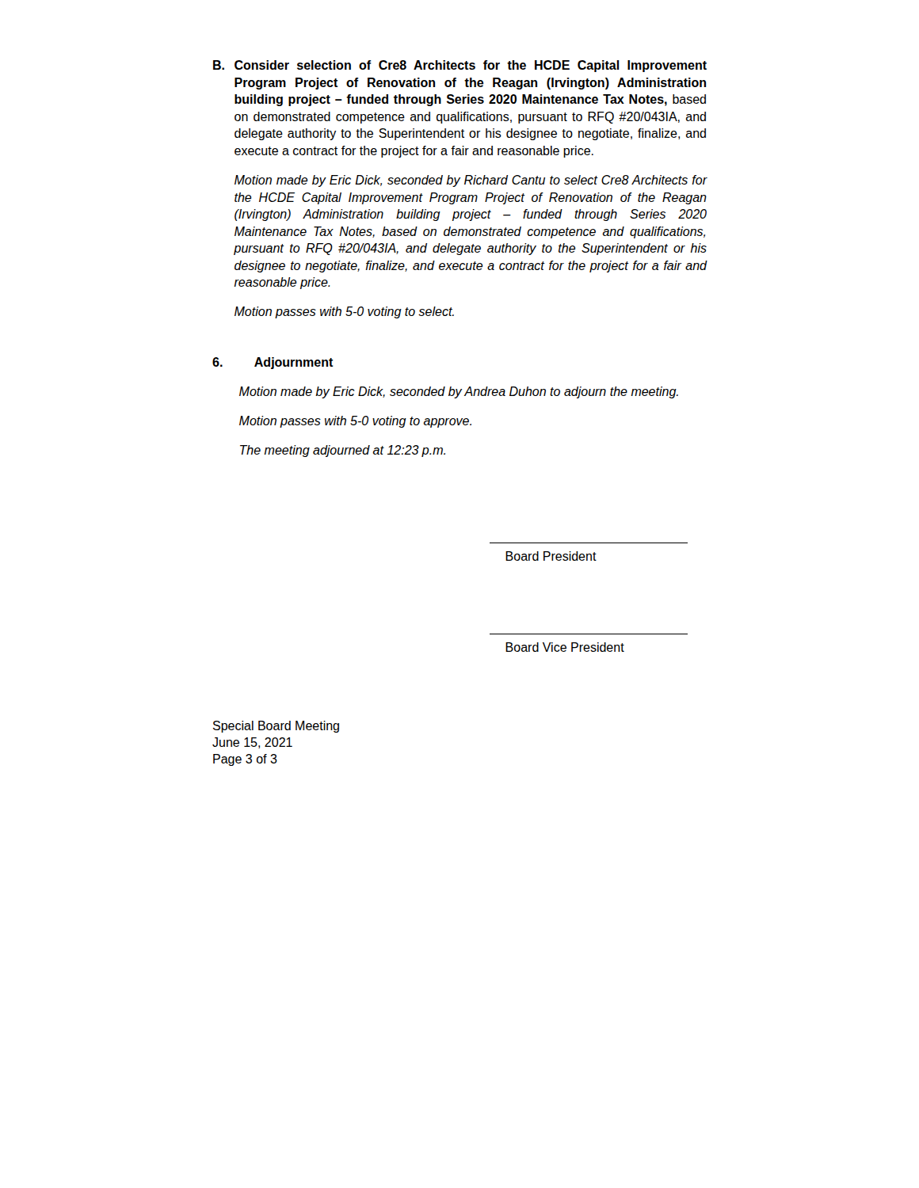B.
Consider selection of Cre8 Architects for the HCDE Capital Improvement Program Project of Renovation of the Reagan (Irvington) Administration building project – funded through Series 2020 Maintenance Tax Notes, based on demonstrated competence and qualifications, pursuant to RFQ #20/043IA, and delegate authority to the Superintendent or his designee to negotiate, finalize, and execute a contract for the project for a fair and reasonable price.
Motion made by Eric Dick, seconded by Richard Cantu to select Cre8 Architects for the HCDE Capital Improvement Program Project of Renovation of the Reagan (Irvington) Administration building project – funded through Series 2020 Maintenance Tax Notes, based on demonstrated competence and qualifications, pursuant to RFQ #20/043IA, and delegate authority to the Superintendent or his designee to negotiate, finalize, and execute a contract for the project for a fair and reasonable price.
Motion passes with 5-0 voting to select.
6.
Adjournment
Motion made by Eric Dick, seconded by Andrea Duhon to adjourn the meeting.
Motion passes with 5-0 voting to approve.
The meeting adjourned at 12:23 p.m.
Board President
Board Vice President
Special Board Meeting
June 15, 2021
Page 3 of 3